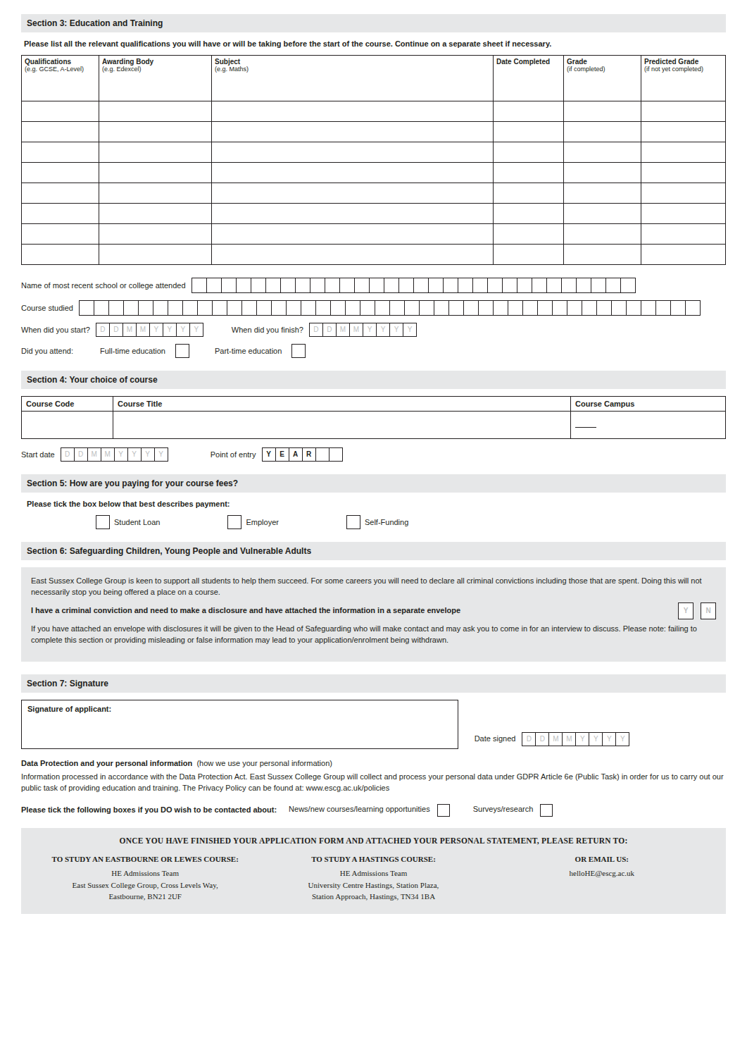Section 3: Education and Training
Please list all the relevant qualifications you will have or will be taking before the start of the course. Continue on a separate sheet if necessary.
| Qualifications (e.g. GCSE, A-Level) | Awarding Body (e.g. Edexcel) | Subject (e.g. Maths) | Date Completed | Grade (if completed) | Predicted Grade (if not yet completed) |
| --- | --- | --- | --- | --- | --- |
Name of most recent school or college attended
Course studied
When did you start?
DDMMYYYY
When did you finish?
DDMMYYYY
Did you attend:
Full-time education
Part-time education
Section 4: Your choice of course
| Course Code | Course Title | Course Campus |
| --- | --- | --- |
Start date
DDMMYYYY
Point of entry
YEAR
Section 5: How are you paying for your course fees?
Please tick the box below that best describes payment:
Student Loan
Employer
Self-Funding
Section 6: Safeguarding Children, Young People and Vulnerable Adults
East Sussex College Group is keen to support all students to help them succeed. For some careers you will need to declare all criminal convictions including those that are spent. Doing this will not necessarily stop you being offered a place on a course.
I have a criminal conviction and need to make a disclosure and have attached the information in a separate envelope YN
If you have attached an envelope with disclosures it will be given to the Head of Safeguarding who will make contact and may ask you to come in for an interview to discuss. Please note: failing to complete this section or providing misleading or false information may lead to your application/enrolment being withdrawn.
Section 7: Signature
Signature of applicant:
Date signed DDMMYYYY
Data Protection and your personal information (how we use your personal information)
Information processed in accordance with the Data Protection Act. East Sussex College Group will collect and process your personal data under GDPR Article 6e (Public Task) in order for us to carry out our public task of providing education and training. The Privacy Policy can be found at: www.escg.ac.uk/policies
Please tick the following boxes if you DO wish to be contacted about: News/new courses/learning opportunities Surveys/research
ONCE YOU HAVE FINISHED YOUR APPLICATION FORM AND ATTACHED YOUR PERSONAL STATEMENT, PLEASE RETURN TO:
TO STUDY AN EASTBOURNE OR LEWES COURSE:
HE Admissions Team
East Sussex College Group, Cross Levels Way,
Eastbourne, BN21 2UF
TO STUDY A HASTINGS COURSE:
HE Admissions Team
University Centre Hastings, Station Plaza,
Station Approach, Hastings, TN34 1BA
OR EMAIL US:
helloHE@escg.ac.uk